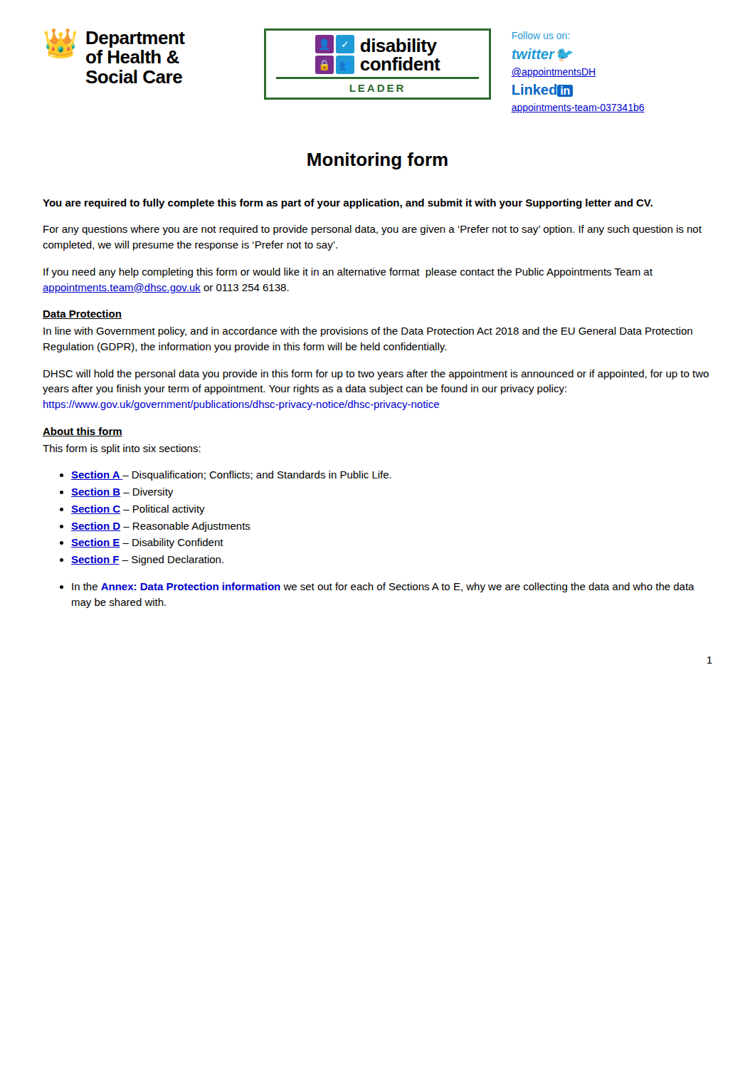👑
Department
of Health &
Social Care
👤
✓
🔒
👥
disability
confident
LEADER
Follow us on:
twitter🐦
@appointmentsDH
Linkedin
appointments-team-037341b6
Monitoring form
You are required to fully complete this form as part of your application, and submit it with your Supporting letter and CV.
For any questions where you are not required to provide personal data, you are given a ‘Prefer not to say’ option. If any such question is not completed, we will presume the response is ‘Prefer not to say’.
If you need any help completing this form or would like it in an alternative format please contact the Public Appointments Team at appointments.team@dhsc.gov.uk or 0113 254 6138.
Data Protection
In line with Government policy, and in accordance with the provisions of the Data Protection Act 2018 and the EU General Data Protection Regulation (GDPR), the information you provide in this form will be held confidentially.
DHSC will hold the personal data you provide in this form for up to two years after the appointment is announced or if appointed, for up to two years after you finish your term of appointment. Your rights as a data subject can be found in our privacy policy:
https://www.gov.uk/government/publications/dhsc-privacy-notice/dhsc-privacy-notice
About this form
This form is split into six sections:
Section A – Disqualification; Conflicts; and Standards in Public Life.
Section B – Diversity
Section C – Political activity
Section D – Reasonable Adjustments
Section E – Disability Confident
Section F – Signed Declaration.
In the Annex: Data Protection information we set out for each of Sections A to E, why we are collecting the data and who the data may be shared with.
1